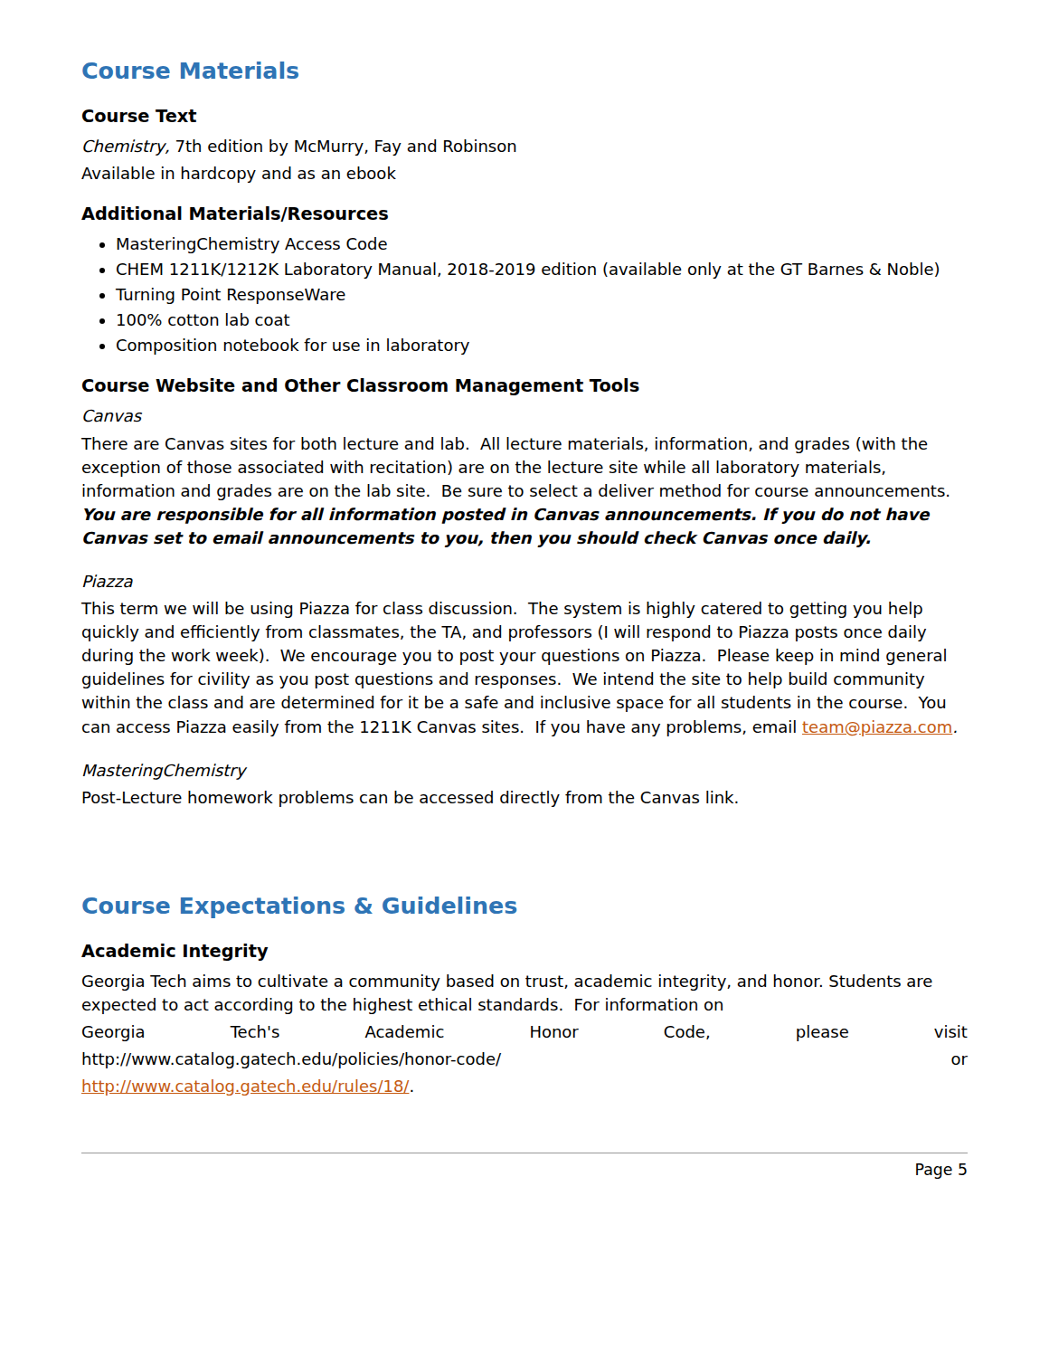Course Materials
Course Text
Chemistry, 7th edition by McMurry, Fay and Robinson
Available in hardcopy and as an ebook
Additional Materials/Resources
MasteringChemistry Access Code
CHEM 1211K/1212K Laboratory Manual, 2018-2019 edition (available only at the GT Barnes & Noble)
Turning Point ResponseWare
100% cotton lab coat
Composition notebook for use in laboratory
Course Website and Other Classroom Management Tools
Canvas
There are Canvas sites for both lecture and lab. All lecture materials, information, and grades (with the exception of those associated with recitation) are on the lecture site while all laboratory materials, information and grades are on the lab site. Be sure to select a deliver method for course announcements. You are responsible for all information posted in Canvas announcements. If you do not have Canvas set to email announcements to you, then you should check Canvas once daily.
Piazza
This term we will be using Piazza for class discussion. The system is highly catered to getting you help quickly and efficiently from classmates, the TA, and professors (I will respond to Piazza posts once daily during the work week). We encourage you to post your questions on Piazza. Please keep in mind general guidelines for civility as you post questions and responses. We intend the site to help build community within the class and are determined for it be a safe and inclusive space for all students in the course. You can access Piazza easily from the 1211K Canvas sites. If you have any problems, email team@piazza.com.
MasteringChemistry
Post-Lecture homework problems can be accessed directly from the Canvas link.
Course Expectations & Guidelines
Academic Integrity
Georgia Tech aims to cultivate a community based on trust, academic integrity, and honor. Students are expected to act according to the highest ethical standards. For information on
Georgia Tech's Academic Honor Code, please visit
http://www.catalog.gatech.edu/policies/honor-code/or
http://www.catalog.gatech.edu/rules/18/.
Page 5